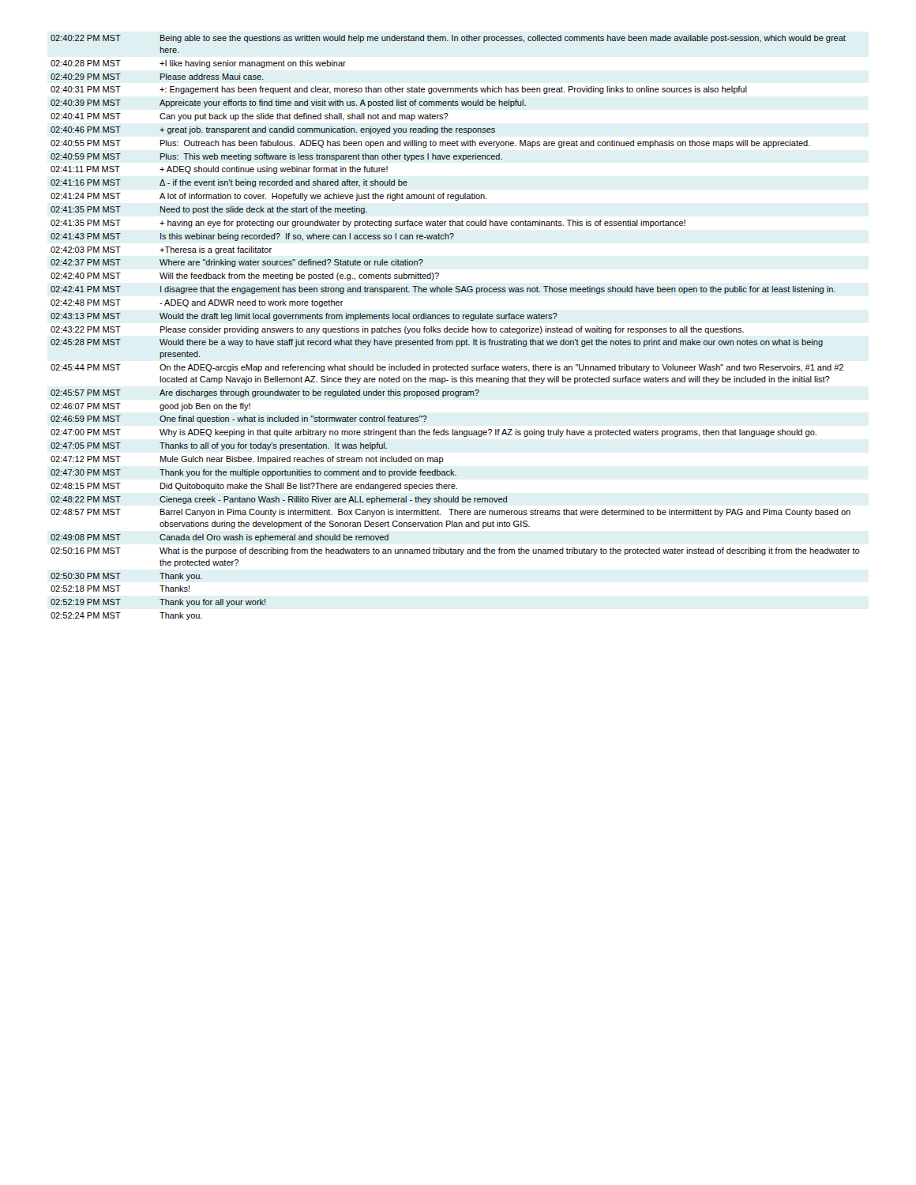| 02:40:22 PM MST | Being able to see the questions as written would help me understand them. In other processes, collected comments have been made available post-session, which would be great here. |
| 02:40:28 PM MST | +I like having senior managment on this webinar |
| 02:40:29 PM MST | Please address Maui case. |
| 02:40:31 PM MST | +: Engagement has been frequent and clear, moreso than other state governments which has been great. Providing links to online sources is also helpful |
| 02:40:39 PM MST | Appreicate your efforts to find time and visit with us. A posted list of comments would be helpful. |
| 02:40:41 PM MST | Can you put back up the slide that defined shall, shall not and map waters? |
| 02:40:46 PM MST | + great job. transparent and candid communication. enjoyed you reading the responses |
| 02:40:55 PM MST | Plus: Outreach has been fabulous. ADEQ has been open and willing to meet with everyone. Maps are great and continued emphasis on those maps will be appreciated. |
| 02:40:59 PM MST | Plus: This web meeting software is less transparent than other types I have experienced. |
| 02:41:11 PM MST | + ADEQ should continue using webinar format in the future! |
| 02:41:16 PM MST | Δ - if the event isn't being recorded and shared after, it should be |
| 02:41:24 PM MST | A lot of information to cover. Hopefully we achieve just the right amount of regulation. |
| 02:41:35 PM MST | Need to post the slide deck at the start of the meeting. |
| 02:41:35 PM MST | + having an eye for protecting our groundwater by protecting surface water that could have contaminants. This is of essential importance! |
| 02:41:43 PM MST | Is this webinar being recorded? If so, where can I access so I can re-watch? |
| 02:42:03 PM MST | +Theresa is a great facilitator |
| 02:42:37 PM MST | Where are "drinking water sources" defined? Statute or rule citation? |
| 02:42:40 PM MST | Will the feedback from the meeting be posted (e.g., coments submitted)? |
| 02:42:41 PM MST | I disagree that the engagement has been strong and transparent. The whole SAG process was not. Those meetings should have been open to the public for at least listening in. |
| 02:42:48 PM MST | - ADEQ and ADWR need to work more together |
| 02:43:13 PM MST | Would the draft leg limit local governments from implements local ordiances to regulate surface waters? |
| 02:43:22 PM MST | Please consider providing answers to any questions in patches (you folks decide how to categorize) instead of waiting for responses to all the questions. |
| 02:45:28 PM MST | Would there be a way to have staff jut record what they have presented from ppt. It is frustrating that we don't get the notes to print and make our own notes on what is being presented. |
| 02:45:44 PM MST | On the ADEQ-arcgis eMap and referencing what should be included in protected surface waters, there is an "Unnamed tributary to Voluneer Wash" and two Reservoirs, #1 and #2 located at Camp Navajo in Bellemont AZ. Since they are noted on the map- is this meaning that they will be protected surface waters and will they be included in the initial list? |
| 02:45:57 PM MST | Are discharges through groundwater to be regulated under this proposed program? |
| 02:46:07 PM MST | good job Ben on the fly! |
| 02:46:59 PM MST | One final question - what is included in "stormwater control features"? |
| 02:47:00 PM MST | Why is ADEQ keeping in that quite arbitrary no more stringent than the feds language? If AZ is going truly have a protected waters programs, then that language should go. |
| 02:47:05 PM MST | Thanks to all of you for today's presentation. It was helpful. |
| 02:47:12 PM MST | Mule Gulch near Bisbee. Impaired reaches of stream not included on map |
| 02:47:30 PM MST | Thank you for the multiple opportunities to comment and to provide feedback. |
| 02:48:15 PM MST | Did Quitoboquito make the Shall Be list?There are endangered species there. |
| 02:48:22 PM MST | Cienega creek - Pantano Wash - Rillito River are ALL ephemeral - they should be removed |
| 02:48:57 PM MST | Barrel Canyon in Pima County is intermittent. Box Canyon is intermittent. There are numerous streams that were determined to be intermittent by PAG and Pima County based on observations during the development of the Sonoran Desert Conservation Plan and put into GIS. |
| 02:49:08 PM MST | Canada del Oro wash is ephemeral and should be removed |
| 02:50:16 PM MST | What is the purpose of describing from the headwaters to an unnamed tributary and the from the unamed tributary to the protected water instead of describing it from the headwater to the protected water? |
| 02:50:30 PM MST | Thank you. |
| 02:52:18 PM MST | Thanks! |
| 02:52:19 PM MST | Thank you for all your work! |
| 02:52:24 PM MST | Thank you. |